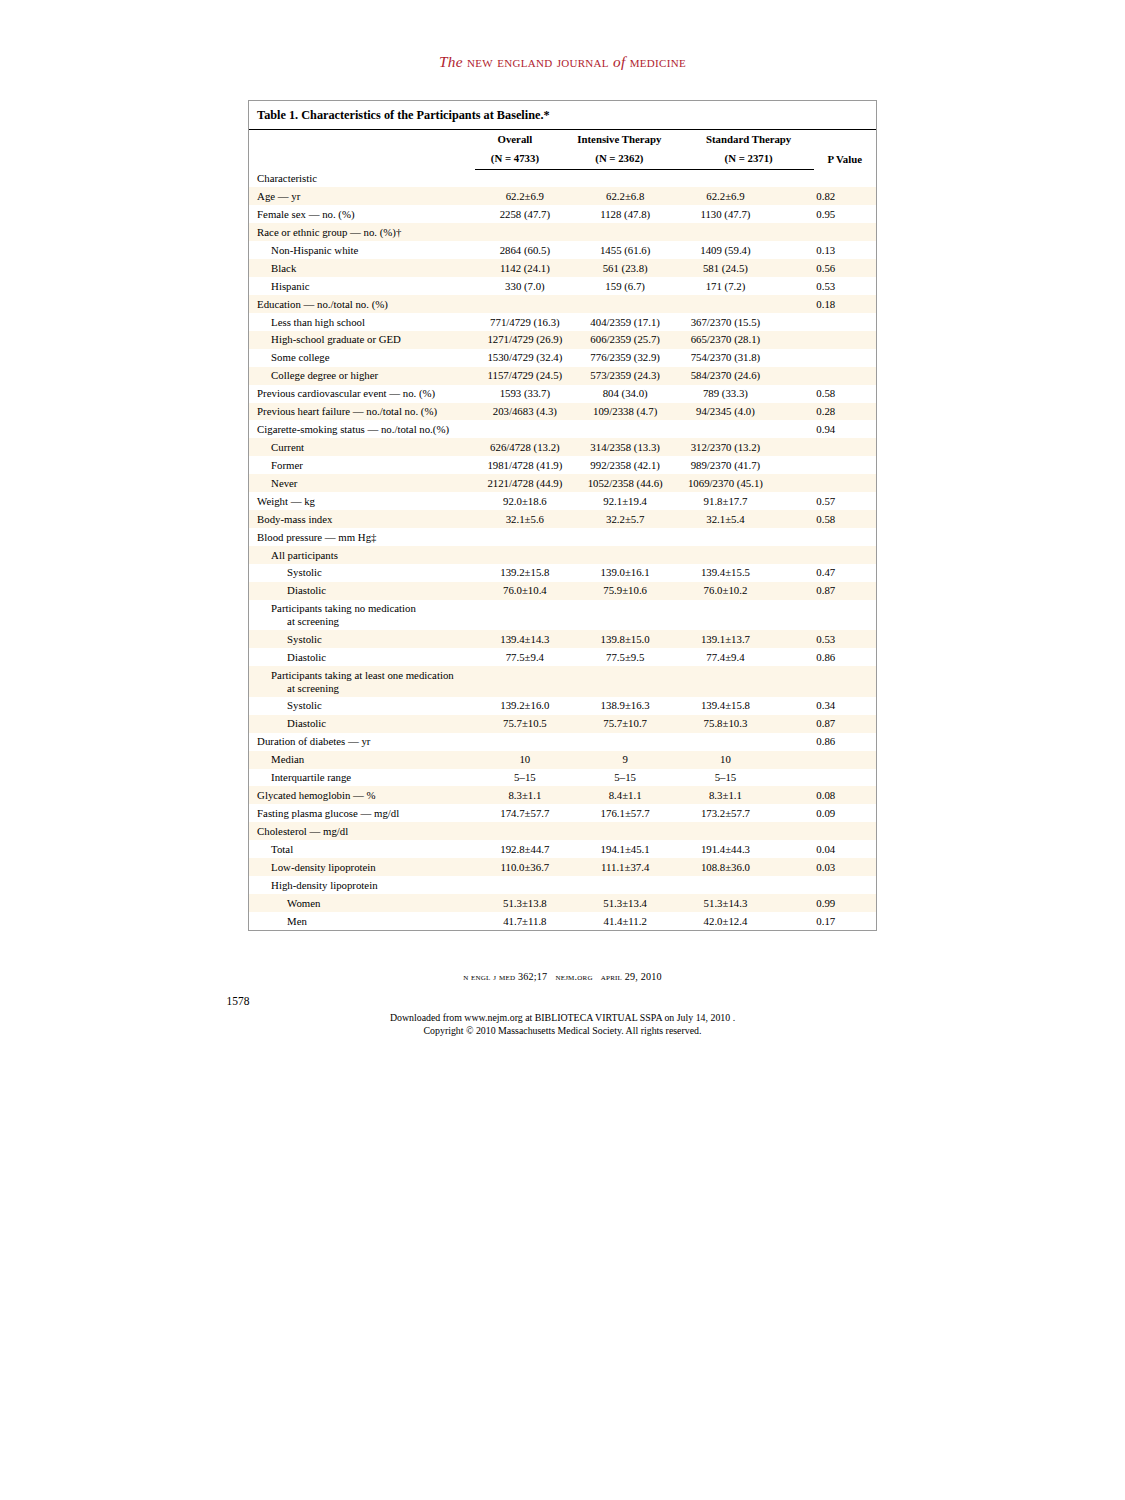The new england journal of medicine
Table 1. Characteristics of the Participants at Baseline.*
| | Overall | Intensive Therapy | Standard Therapy | P Value |
| --- | --- | --- | --- | --- |
| | (N = 4733) | (N = 2362) | (N = 2371) |
| Characteristic | | | | |
| Age — yr | 62.2±6.9 | 62.2±6.8 | 62.2±6.9 | 0.82 |
| Female sex — no. (%) | 2258 (47.7) | 1128 (47.8) | 1130 (47.7) | 0.95 |
| Race or ethnic group — no. (%)† | | | | |
| Non-Hispanic white | 2864 (60.5) | 1455 (61.6) | 1409 (59.4) | 0.13 |
| Black | 1142 (24.1) | 561 (23.8) | 581 (24.5) | 0.56 |
| Hispanic | 330 (7.0) | 159 (6.7) | 171 (7.2) | 0.53 |
| Education — no./total no. (%) | | | | 0.18 |
| Less than high school | 771/4729 (16.3) | 404/2359 (17.1) | 367/2370 (15.5) | |
| High-school graduate or GED | 1271/4729 (26.9) | 606/2359 (25.7) | 665/2370 (28.1) | |
| Some college | 1530/4729 (32.4) | 776/2359 (32.9) | 754/2370 (31.8) | |
| College degree or higher | 1157/4729 (24.5) | 573/2359 (24.3) | 584/2370 (24.6) | |
| Previous cardiovascular event — no. (%) | 1593 (33.7) | 804 (34.0) | 789 (33.3) | 0.58 |
| Previous heart failure — no./total no. (%) | 203/4683 (4.3) | 109/2338 (4.7) | 94/2345 (4.0) | 0.28 |
| Cigarette-smoking status — no./total no.(%) | | | | 0.94 |
| Current | 626/4728 (13.2) | 314/2358 (13.3) | 312/2370 (13.2) | |
| Former | 1981/4728 (41.9) | 992/2358 (42.1) | 989/2370 (41.7) | |
| Never | 2121/4728 (44.9) | 1052/2358 (44.6) | 1069/2370 (45.1) | |
| Weight — kg | 92.0±18.6 | 92.1±19.4 | 91.8±17.7 | 0.57 |
| Body-mass index | 32.1±5.6 | 32.2±5.7 | 32.1±5.4 | 0.58 |
| Blood pressure — mm Hg‡ | | | | |
| All participants | | | | |
| Systolic | 139.2±15.8 | 139.0±16.1 | 139.4±15.5 | 0.47 |
| Diastolic | 76.0±10.4 | 75.9±10.6 | 76.0±10.2 | 0.87 |
| Participants taking no medication at screening | | | | |
| Systolic | 139.4±14.3 | 139.8±15.0 | 139.1±13.7 | 0.53 |
| Diastolic | 77.5±9.4 | 77.5±9.5 | 77.4±9.4 | 0.86 |
| Participants taking at least one medication at screening | | | | |
| Systolic | 139.2±16.0 | 138.9±16.3 | 139.4±15.8 | 0.34 |
| Diastolic | 75.7±10.5 | 75.7±10.7 | 75.8±10.3 | 0.87 |
| Duration of diabetes — yr | | | | 0.86 |
| Median | 10 | 9 | 10 | |
| Interquartile range | 5–15 | 5–15 | 5–15 | |
| Glycated hemoglobin — % | 8.3±1.1 | 8.4±1.1 | 8.3±1.1 | 0.08 |
| Fasting plasma glucose — mg/dl | 174.7±57.7 | 176.1±57.7 | 173.2±57.7 | 0.09 |
| Cholesterol — mg/dl | | | | |
| Total | 192.8±44.7 | 194.1±45.1 | 191.4±44.3 | 0.04 |
| Low-density lipoprotein | 110.0±36.7 | 111.1±37.4 | 108.8±36.0 | 0.03 |
| High-density lipoprotein | | | | |
| Women | 51.3±13.8 | 51.3±13.4 | 51.3±14.3 | 0.99 |
| Men | 41.7±11.8 | 41.4±11.2 | 42.0±12.4 | 0.17 |
1578
n engl j med 362;17 nejm.org april 29, 2010
Downloaded from www.nejm.org at BIBLIOTECA VIRTUAL SSPA on July 14, 2010 . Copyright © 2010 Massachusetts Medical Society. All rights reserved.